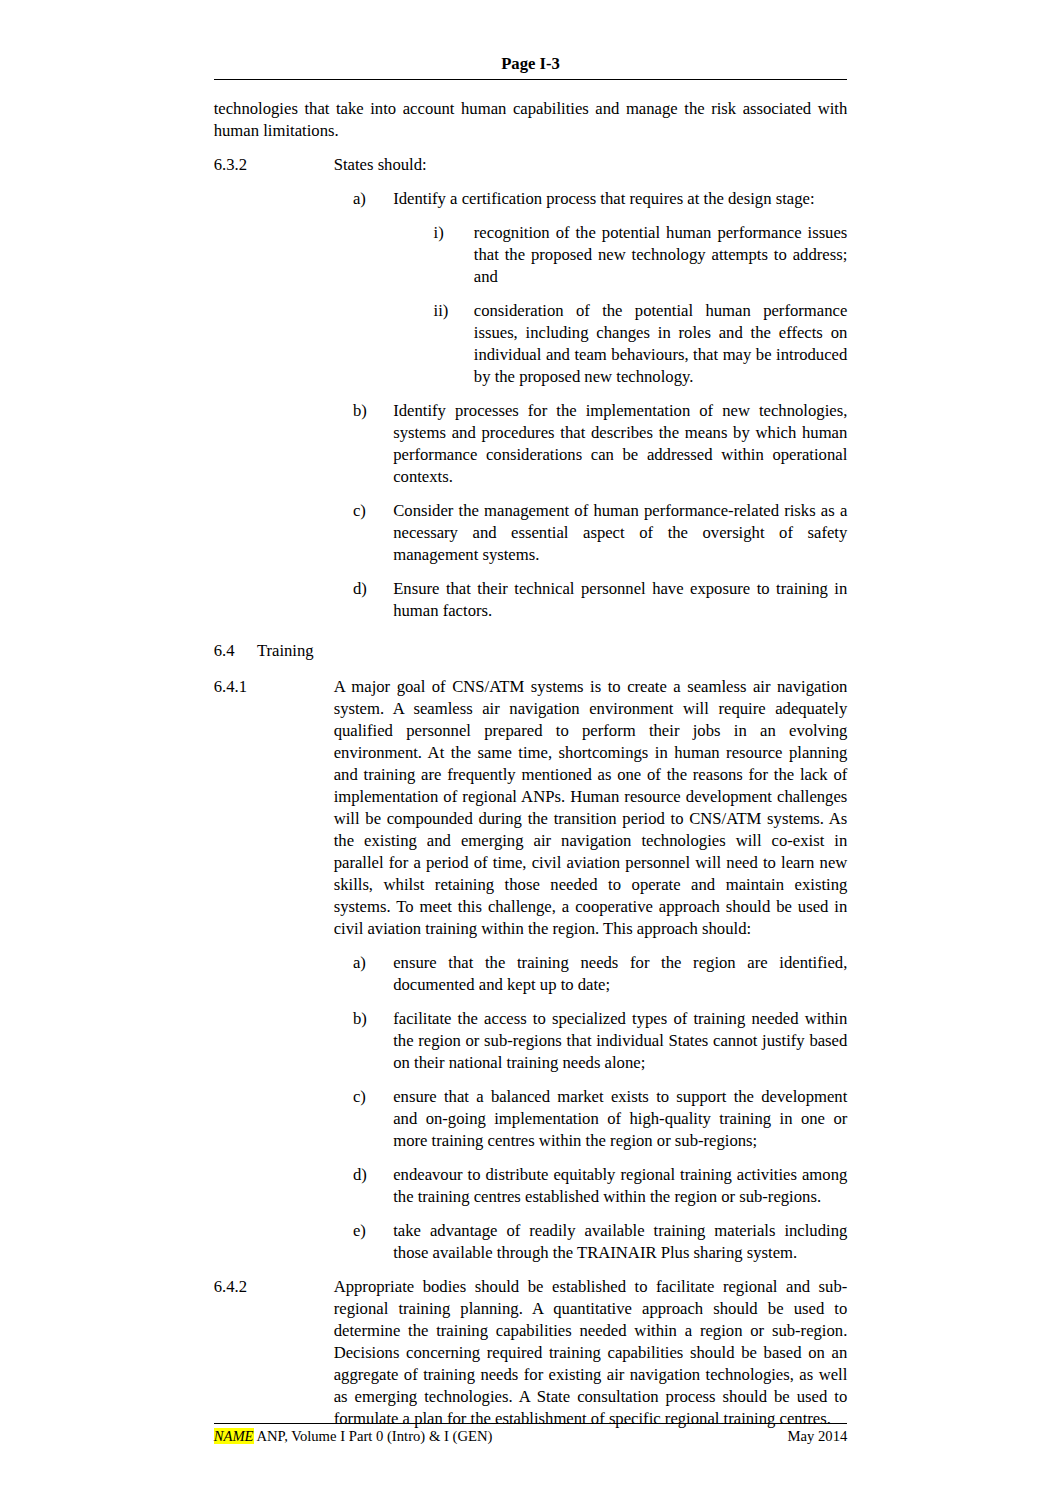Page I-3
technologies that take into account human capabilities and manage the risk associated with human limitations.
6.3.2
States should:
a) Identify a certification process that requires at the design stage:
i) recognition of the potential human performance issues that the proposed new technology attempts to address; and
ii) consideration of the potential human performance issues, including changes in roles and the effects on individual and team behaviours, that may be introduced by the proposed new technology.
b) Identify processes for the implementation of new technologies, systems and procedures that describes the means by which human performance considerations can be addressed within operational contexts.
c) Consider the management of human performance-related risks as a necessary and essential aspect of the oversight of safety management systems.
d) Ensure that their technical personnel have exposure to training in human factors.
6.4
Training
6.4.1
A major goal of CNS/ATM systems is to create a seamless air navigation system. A seamless air navigation environment will require adequately qualified personnel prepared to perform their jobs in an evolving environment. At the same time, shortcomings in human resource planning and training are frequently mentioned as one of the reasons for the lack of implementation of regional ANPs. Human resource development challenges will be compounded during the transition period to CNS/ATM systems. As the existing and emerging air navigation technologies will co-exist in parallel for a period of time, civil aviation personnel will need to learn new skills, whilst retaining those needed to operate and maintain existing systems. To meet this challenge, a cooperative approach should be used in civil aviation training within the region. This approach should:
a) ensure that the training needs for the region are identified, documented and kept up to date;
b) facilitate the access to specialized types of training needed within the region or sub-regions that individual States cannot justify based on their national training needs alone;
c) ensure that a balanced market exists to support the development and on-going implementation of high-quality training in one or more training centres within the region or sub-regions;
d) endeavour to distribute equitably regional training activities among the training centres established within the region or sub-regions.
e) take advantage of readily available training materials including those available through the TRAINAIR Plus sharing system.
6.4.2
Appropriate bodies should be established to facilitate regional and sub-regional training planning. A quantitative approach should be used to determine the training capabilities needed within a region or sub-region. Decisions concerning required training capabilities should be based on an aggregate of training needs for existing air navigation technologies, as well as emerging technologies. A State consultation process should be used to formulate a plan for the establishment of specific regional training centres.
NAME ANP, Volume I Part 0 (Intro) & I (GEN)
May 2014